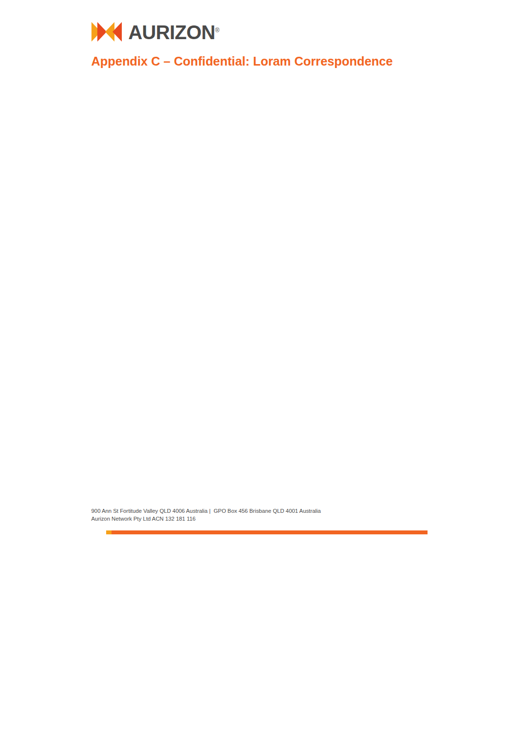AURIZON®
Appendix C – Confidential: Loram Correspondence
900 Ann St Fortitude Valley QLD 4006 Australia | GPO Box 456 Brisbane QLD 4001 Australia
Aurizon Network Pty Ltd ACN 132 181 116